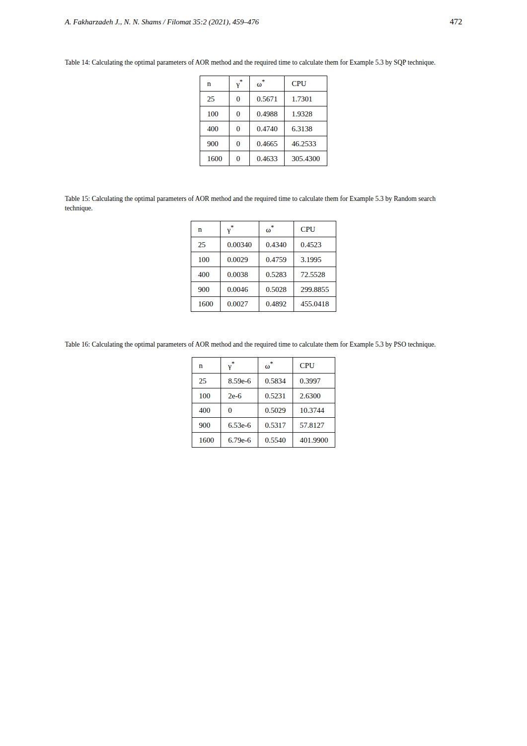A. Fakharzadeh J., N. N. Shams / Filomat 35:2 (2021), 459–476 472
Table 14: Calculating the optimal parameters of AOR method and the required time to calculate them for Example 5.3 by SQP technique.
| n | γ * | ω * | CPU |
| --- | --- | --- | --- |
| 25 | 0 | 0.5671 | 1.7301 |
| 100 | 0 | 0.4988 | 1.9328 |
| 400 | 0 | 0.4740 | 6.3138 |
| 900 | 0 | 0.4665 | 46.2533 |
| 1600 | 0 | 0.4633 | 305.4300 |
Table 15: Calculating the optimal parameters of AOR method and the required time to calculate them for Example 5.3 by Random search technique.
| n | γ * | ω * | CPU |
| --- | --- | --- | --- |
| 25 | 0.00340 | 0.4340 | 0.4523 |
| 100 | 0.0029 | 0.4759 | 3.1995 |
| 400 | 0.0038 | 0.5283 | 72.5528 |
| 900 | 0.0046 | 0.5028 | 299.8855 |
| 1600 | 0.0027 | 0.4892 | 455.0418 |
Table 16: Calculating the optimal parameters of AOR method and the required time to calculate them for Example 5.3 by PSO technique.
| n | γ * | ω * | CPU |
| --- | --- | --- | --- |
| 25 | 8.59e-6 | 0.5834 | 0.3997 |
| 100 | 2e-6 | 0.5231 | 2.6300 |
| 400 | 0 | 0.5029 | 10.3744 |
| 900 | 6.53e-6 | 0.5317 | 57.8127 |
| 1600 | 6.79e-6 | 0.5540 | 401.9900 |